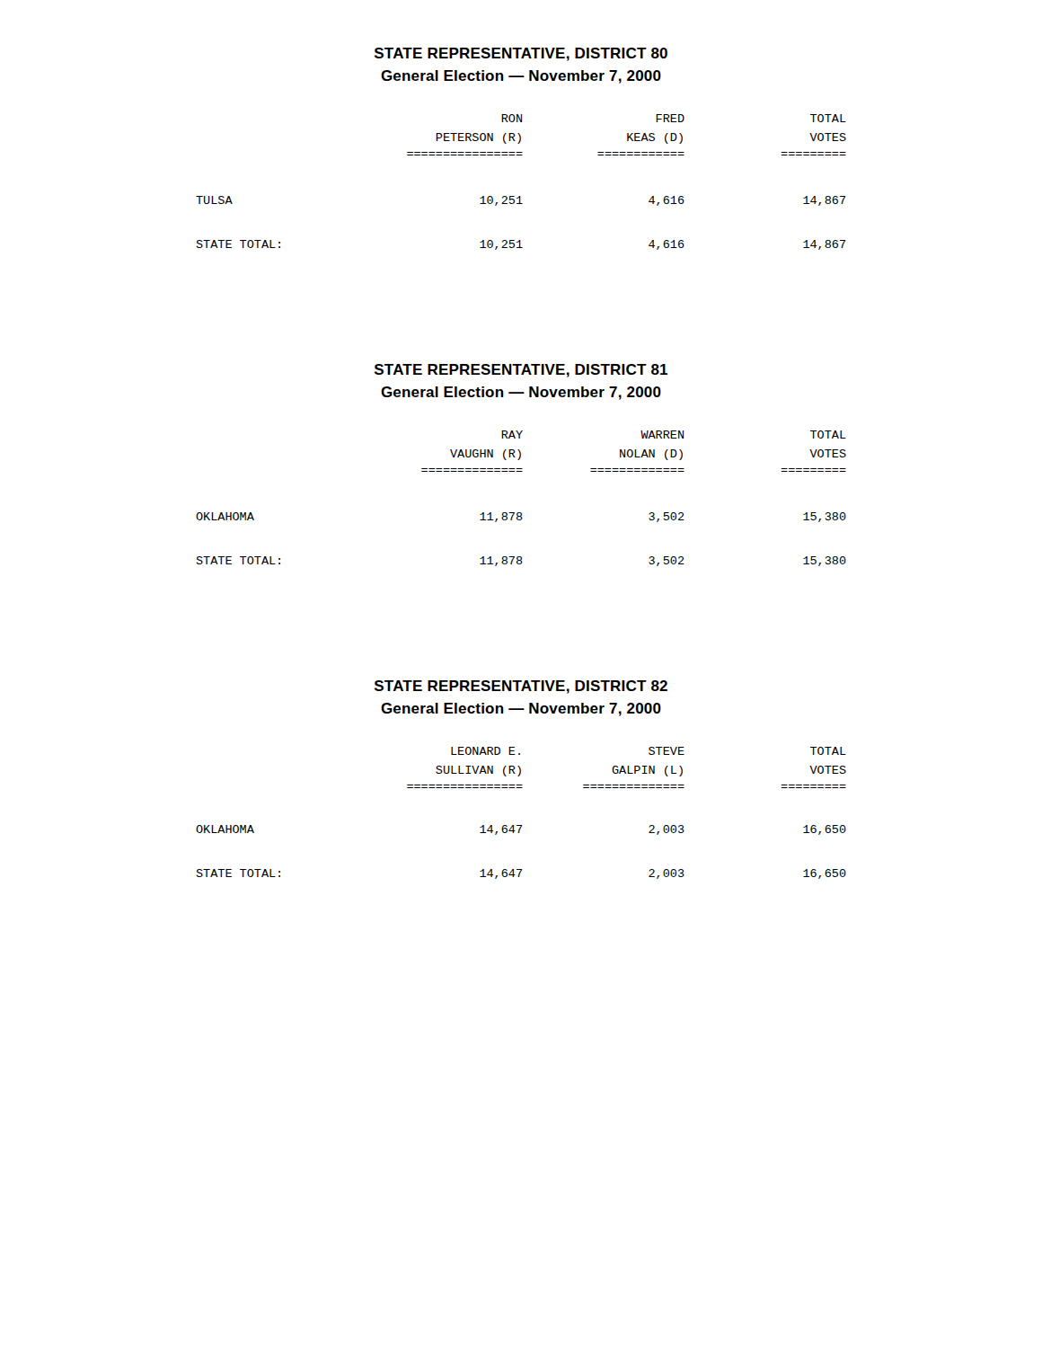STATE REPRESENTATIVE, DISTRICT 80
General Election — November 7, 2000
| | RON | FRED | TOTAL |
| --- | --- | --- | --- |
| | PETERSON (R) | KEAS (D) | VOTES |
| | ================ | ============ | ========= |
| TULSA | 10,251 | 4,616 | 14,867 |
| STATE TOTAL: | 10,251 | 4,616 | 14,867 |
STATE REPRESENTATIVE, DISTRICT 81
General Election — November 7, 2000
| | RAY | WARREN | TOTAL |
| --- | --- | --- | --- |
| | VAUGHN (R) | NOLAN (D) | VOTES |
| | ============== | ============= | ========= |
| OKLAHOMA | 11,878 | 3,502 | 15,380 |
| STATE TOTAL: | 11,878 | 3,502 | 15,380 |
STATE REPRESENTATIVE, DISTRICT 82
General Election — November 7, 2000
| | LEONARD E. | STEVE | TOTAL |
| --- | --- | --- | --- |
| | SULLIVAN (R) | GALPIN (L) | VOTES |
| | ================ | ============== | ========= |
| OKLAHOMA | 14,647 | 2,003 | 16,650 |
| STATE TOTAL: | 14,647 | 2,003 | 16,650 |